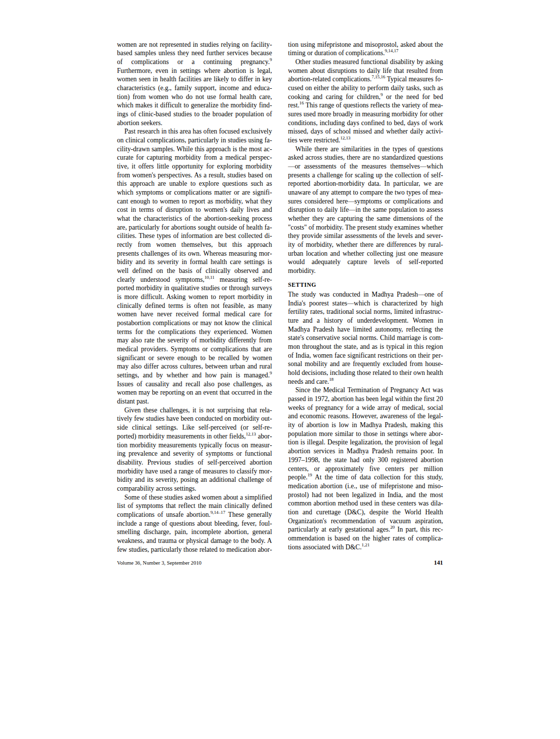women are not represented in studies relying on facility-based samples unless they need further services because of complications or a continuing pregnancy.9 Furthermore, even in settings where abortion is legal, women seen in health facilities are likely to differ in key characteristics (e.g., family support, income and education) from women who do not use formal health care, which makes it difficult to generalize the morbidity findings of clinic-based studies to the broader population of abortion seekers.
Past research in this area has often focused exclusively on clinical complications, particularly in studies using facility-drawn samples. While this approach is the most accurate for capturing morbidity from a medical perspective, it offers little opportunity for exploring morbidity from women's perspectives. As a result, studies based on this approach are unable to explore questions such as which symptoms or complications matter or are significant enough to women to report as morbidity, what they cost in terms of disruption to women's daily lives and what the characteristics of the abortion-seeking process are, particularly for abortions sought outside of health facilities. These types of information are best collected directly from women themselves, but this approach presents challenges of its own. Whereas measuring morbidity and its severity in formal health care settings is well defined on the basis of clinically observed and clearly understood symptoms,10,11 measuring self-reported morbidity in qualitative studies or through surveys is more difficult. Asking women to report morbidity in clinically defined terms is often not feasible, as many women have never received formal medical care for postabortion complications or may not know the clinical terms for the complications they experienced. Women may also rate the severity of morbidity differently from medical providers. Symptoms or complications that are significant or severe enough to be recalled by women may also differ across cultures, between urban and rural settings, and by whether and how pain is managed.9 Issues of causality and recall also pose challenges, as women may be reporting on an event that occurred in the distant past.
Given these challenges, it is not surprising that relatively few studies have been conducted on morbidity outside clinical settings. Like self-perceived (or self-reported) morbidity measurements in other fields,12,13 abortion morbidity measurements typically focus on measuring prevalence and severity of symptoms or functional disability. Previous studies of self-perceived abortion morbidity have used a range of measures to classify morbidity and its severity, posing an additional challenge of comparability across settings.
Some of these studies asked women about a simplified list of symptoms that reflect the main clinically defined complications of unsafe abortion.9,14–17 These generally include a range of questions about bleeding, fever, foul-smelling discharge, pain, incomplete abortion, general weakness, and trauma or physical damage to the body. A few studies, particularly those related to medication abortion using mifepristone and misoprostol, asked about the timing or duration of complications.9,14,17
Other studies measured functional disability by asking women about disruptions to daily life that resulted from abortion-related complications.7,15,16 Typical measures focused on either the ability to perform daily tasks, such as cooking and caring for children,9 or the need for bed rest.16 This range of questions reflects the variety of measures used more broadly in measuring morbidity for other conditions, including days confined to bed, days of work missed, days of school missed and whether daily activities were restricted.12,13
While there are similarities in the types of questions asked across studies, there are no standardized questions—or assessments of the measures themselves—which presents a challenge for scaling up the collection of self-reported abortion-morbidity data. In particular, we are unaware of any attempt to compare the two types of measures considered here—symptoms or complications and disruption to daily life—in the same population to assess whether they are capturing the same dimensions of the "costs" of morbidity. The present study examines whether they provide similar assessments of the levels and severity of morbidity, whether there are differences by rural-urban location and whether collecting just one measure would adequately capture levels of self-reported morbidity.
SETTING
The study was conducted in Madhya Pradesh—one of India's poorest states—which is characterized by high fertility rates, traditional social norms, limited infrastructure and a history of underdevelopment. Women in Madhya Pradesh have limited autonomy, reflecting the state's conservative social norms. Child marriage is common throughout the state, and as is typical in this region of India, women face significant restrictions on their personal mobility and are frequently excluded from household decisions, including those related to their own health needs and care.18
Since the Medical Termination of Pregnancy Act was passed in 1972, abortion has been legal within the first 20 weeks of pregnancy for a wide array of medical, social and economic reasons. However, awareness of the legality of abortion is low in Madhya Pradesh, making this population more similar to those in settings where abortion is illegal. Despite legalization, the provision of legal abortion services in Madhya Pradesh remains poor. In 1997–1998, the state had only 300 registered abortion centers, or approximately five centers per million people.19 At the time of data collection for this study, medication abortion (i.e., use of mifepristone and misoprostol) had not been legalized in India, and the most common abortion method used in these centers was dilation and curettage (D&C), despite the World Health Organization's recommendation of vacuum aspiration, particularly at early gestational ages.20 In part, this recommendation is based on the higher rates of complications associated with D&C.1,21
Volume 36, Number 3, September 2010 141